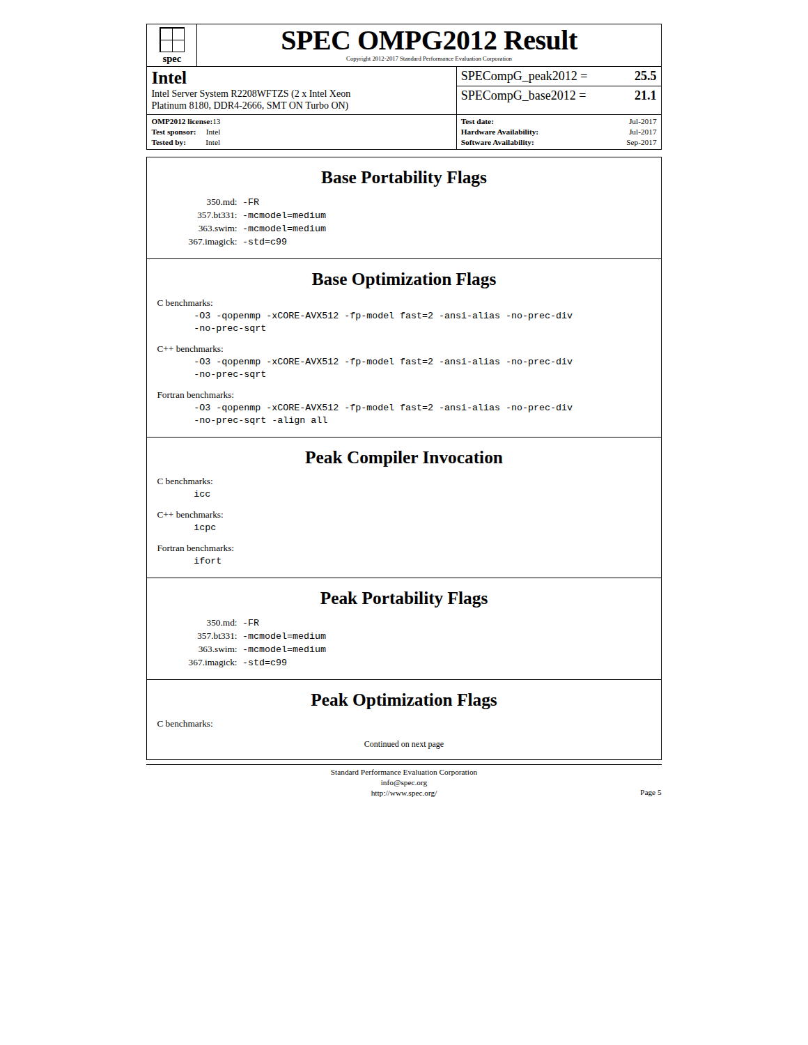spec
SPEC OMPG2012 Result
Copyright 2012-2017 Standard Performance Evaluation Corporation
Intel
Intel Server System R2208WFTZS (2 x Intel Xeon
Platinum 8180, DDR4-2666, SMT ON Turbo ON)
SPECompG_peak2012 = 25.5
SPECompG_base2012 = 21.1
OMP2012 license: 13
Test sponsor: Intel
Tested by: Intel
| Test date: | Jul-2017 |
| Hardware Availability: | Jul-2017 |
| Software Availability: | Sep-2017 |
Base Portability Flags
350.md: -FR
357.bt331: -mcmodel=medium
363.swim: -mcmodel=medium
367.imagick: -std=c99
Base Optimization Flags
C benchmarks:
-O3 -qopenmp -xCORE-AVX512 -fp-model fast=2 -ansi-alias -no-prec-div -no-prec-sqrt
C++ benchmarks:
-O3 -qopenmp -xCORE-AVX512 -fp-model fast=2 -ansi-alias -no-prec-div -no-prec-sqrt
Fortran benchmarks:
-O3 -qopenmp -xCORE-AVX512 -fp-model fast=2 -ansi-alias -no-prec-div -no-prec-sqrt -align all
Peak Compiler Invocation
C benchmarks:
icc
C++ benchmarks:
icpc
Fortran benchmarks:
ifort
Peak Portability Flags
350.md: -FR
357.bt331: -mcmodel=medium
363.swim: -mcmodel=medium
367.imagick: -std=c99
Peak Optimization Flags
C benchmarks:
Continued on next page
Standard Performance Evaluation Corporation
info@spec.org
http://www.spec.org/
Page 5